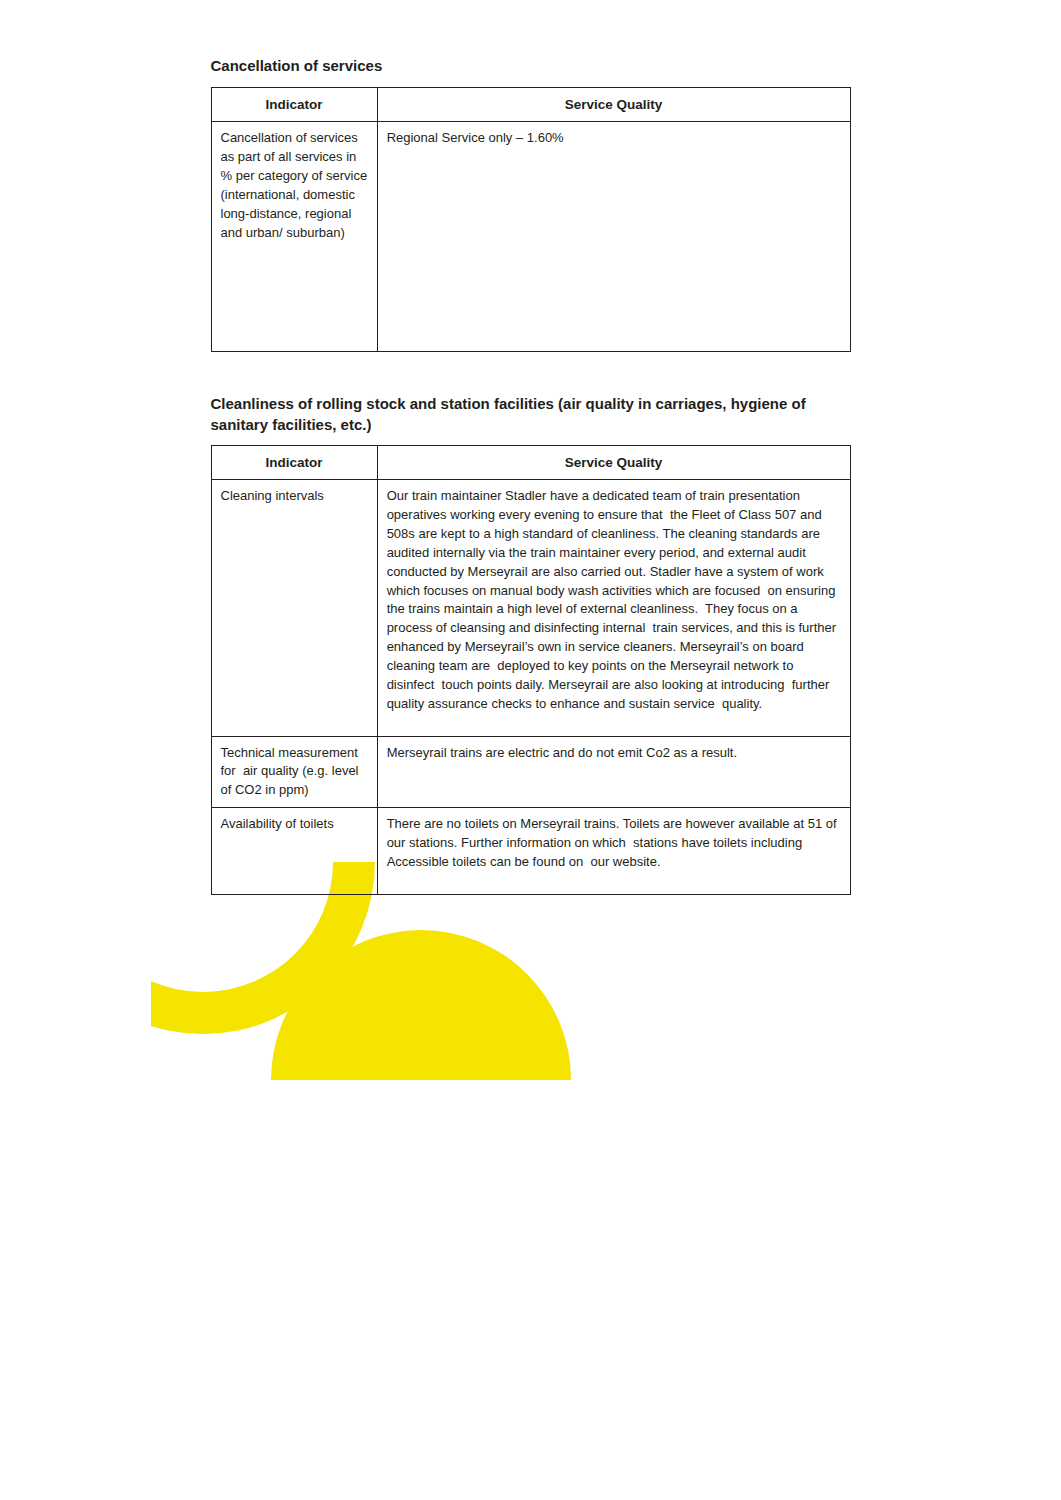Cancellation of services
| Indicator | Service Quality |
| --- | --- |
| Cancellation of services as part of all services in % per category of service (international, domestic long-distance, regional and urban/ suburban) | Regional Service only – 1.60% |
Cleanliness of rolling stock and station facilities (air quality in carriages, hygiene of sanitary facilities, etc.)
| Indicator | Service Quality |
| --- | --- |
| Cleaning intervals | Our train maintainer Stadler have a dedicated team of train presentation operatives working every evening to ensure that the Fleet of Class 507 and 508s are kept to a high standard of cleanliness. The cleaning standards are audited internally via the train maintainer every period, and external audit conducted by Merseyrail are also carried out. Stadler have a system of work which focuses on manual body wash activities which are focused on ensuring the trains maintain a high level of external cleanliness. They focus on a process of cleansing and disinfecting internal train services, and this is further enhanced by Merseyrail’s own in service cleaners. Merseyrail’s on board cleaning team are deployed to key points on the Merseyrail network to disinfect touch points daily. Merseyrail are also looking at introducing further quality assurance checks to enhance and sustain service quality. |
| Technical measurement for air quality (e.g. level of CO2 in ppm) | Merseyrail trains are electric and do not emit Co2 as a result. |
| Availability of toilets | There are no toilets on Merseyrail trains. Toilets are however available at 51 of our stations. Further information on which stations have toilets including Accessible toilets can be found on our website. |